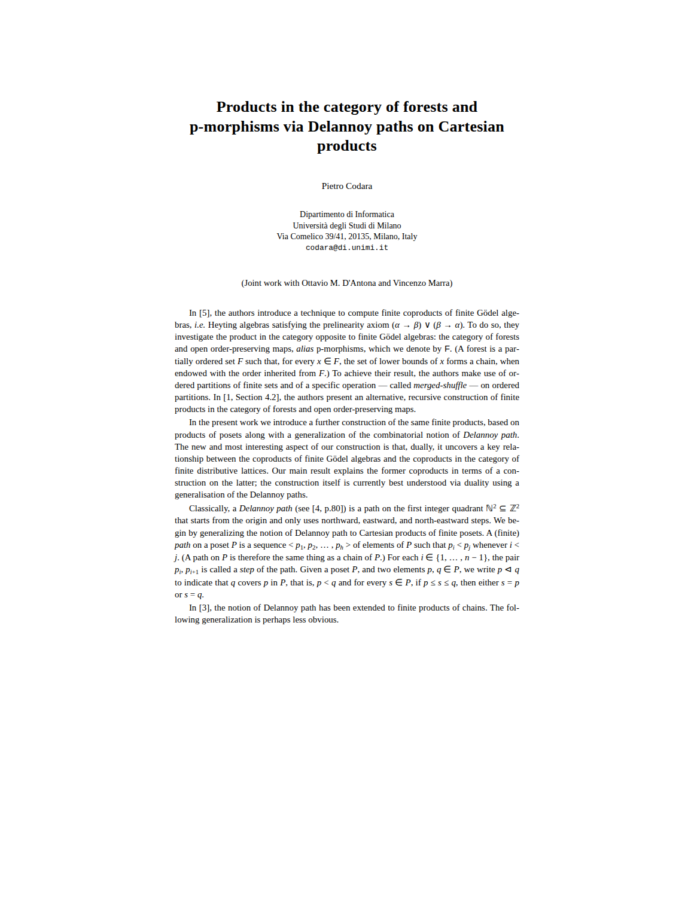Products in the category of forests and
p-morphisms via Delannoy paths on Cartesian
products
Pietro Codara
Dipartimento di Informatica
Università degli Studi di Milano
Via Comelico 39/41, 20135, Milano, Italy
codara@di.unimi.it
(Joint work with Ottavio M. D'Antona and Vincenzo Marra)
In [5], the authors introduce a technique to compute finite coproducts of finite Gödel algebras, i.e. Heyting algebras satisfying the prelinearity axiom (α → β) ∨ (β → α). To do so, they investigate the product in the category opposite to finite Gödel algebras: the category of forests and open order-preserving maps, alias p-morphisms, which we denote by F. (A forest is a partially ordered set F such that, for every x ∈ F, the set of lower bounds of x forms a chain, when endowed with the order inherited from F.) To achieve their result, the authors make use of ordered partitions of finite sets and of a specific operation — called merged-shuffle — on ordered partitions. In [1, Section 4.2], the authors present an alternative, recursive construction of finite products in the category of forests and open order-preserving maps.
In the present work we introduce a further construction of the same finite products, based on products of posets along with a generalization of the combinatorial notion of Delannoy path. The new and most interesting aspect of our construction is that, dually, it uncovers a key relationship between the coproducts of finite Gödel algebras and the coproducts in the category of finite distributive lattices. Our main result explains the former coproducts in terms of a construction on the latter; the construction itself is currently best understood via duality using a generalisation of the Delannoy paths.
Classically, a Delannoy path (see [4, p.80]) is a path on the first integer quadrant ℕ2 ⊆ ℤ2 that starts from the origin and only uses northward, eastward, and north-eastward steps. We begin by generalizing the notion of Delannoy path to Cartesian products of finite posets. A (finite) path on a poset P is a sequence < p1, p2, … , ph > of elements of P such that pi < pj whenever i < j. (A path on P is therefore the same thing as a chain of P.) For each i ∈ {1, … , n − 1}, the pair pi, pi+1 is called a step of the path. Given a poset P, and two elements p, q ∈ P, we write p ⊲ q to indicate that q covers p in P, that is, p < q and for every s ∈ P, if p ≤ s ≤ q, then either s = p or s = q.
In [3], the notion of Delannoy path has been extended to finite products of chains. The following generalization is perhaps less obvious.